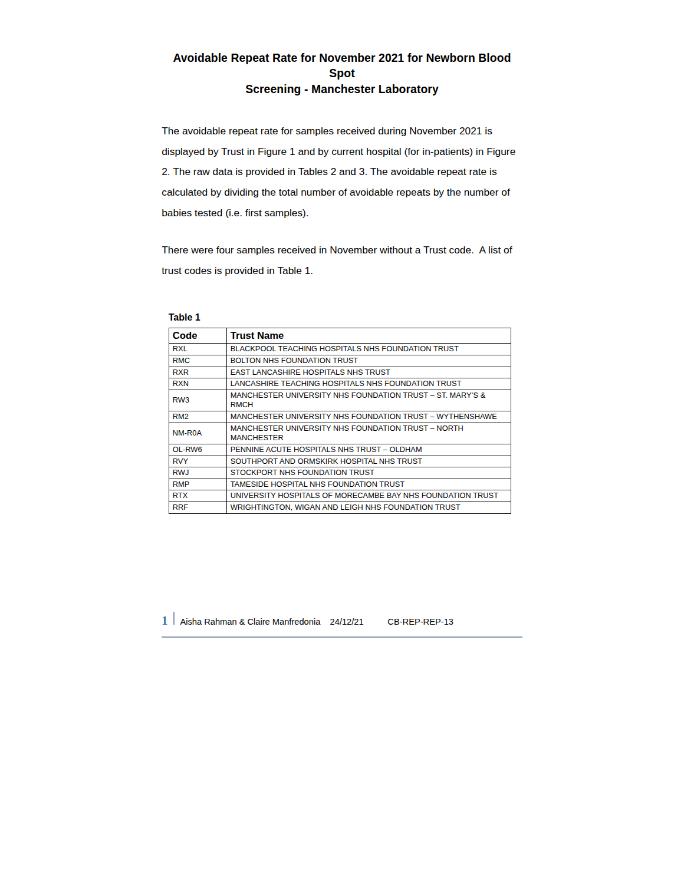Avoidable Repeat Rate for November 2021 for Newborn Blood Spot
Screening - Manchester Laboratory
The avoidable repeat rate for samples received during November 2021 is displayed by Trust in Figure 1 and by current hospital (for in-patients) in Figure 2. The raw data is provided in Tables 2 and 3. The avoidable repeat rate is calculated by dividing the total number of avoidable repeats by the number of babies tested (i.e. first samples).
There were four samples received in November without a Trust code. A list of trust codes is provided in Table 1.
Table 1
| Code | Trust Name |
| --- | --- |
| RXL | BLACKPOOL TEACHING HOSPITALS NHS FOUNDATION TRUST |
| RMC | BOLTON NHS FOUNDATION TRUST |
| RXR | EAST LANCASHIRE HOSPITALS NHS TRUST |
| RXN | LANCASHIRE TEACHING HOSPITALS NHS FOUNDATION TRUST |
| RW3 | MANCHESTER UNIVERSITY NHS FOUNDATION TRUST – ST. MARY’S & RMCH |
| RM2 | MANCHESTER UNIVERSITY NHS FOUNDATION TRUST – WYTHENSHAWE |
| NM-R0A | MANCHESTER UNIVERSITY NHS FOUNDATION TRUST – NORTH MANCHESTER |
| OL-RW6 | PENNINE ACUTE HOSPITALS NHS TRUST – OLDHAM |
| RVY | SOUTHPORT AND ORMSKIRK HOSPITAL NHS TRUST |
| RWJ | STOCKPORT NHS FOUNDATION TRUST |
| RMP | TAMESIDE HOSPITAL NHS FOUNDATION TRUST |
| RTX | UNIVERSITY HOSPITALS OF MORECAMBE BAY NHS FOUNDATION TRUST |
| RRF | WRIGHTINGTON, WIGAN AND LEIGH NHS FOUNDATION TRUST |
1 Aisha Rahman & Claire Manfredonia 24/12/21 CB-REP-REP-13